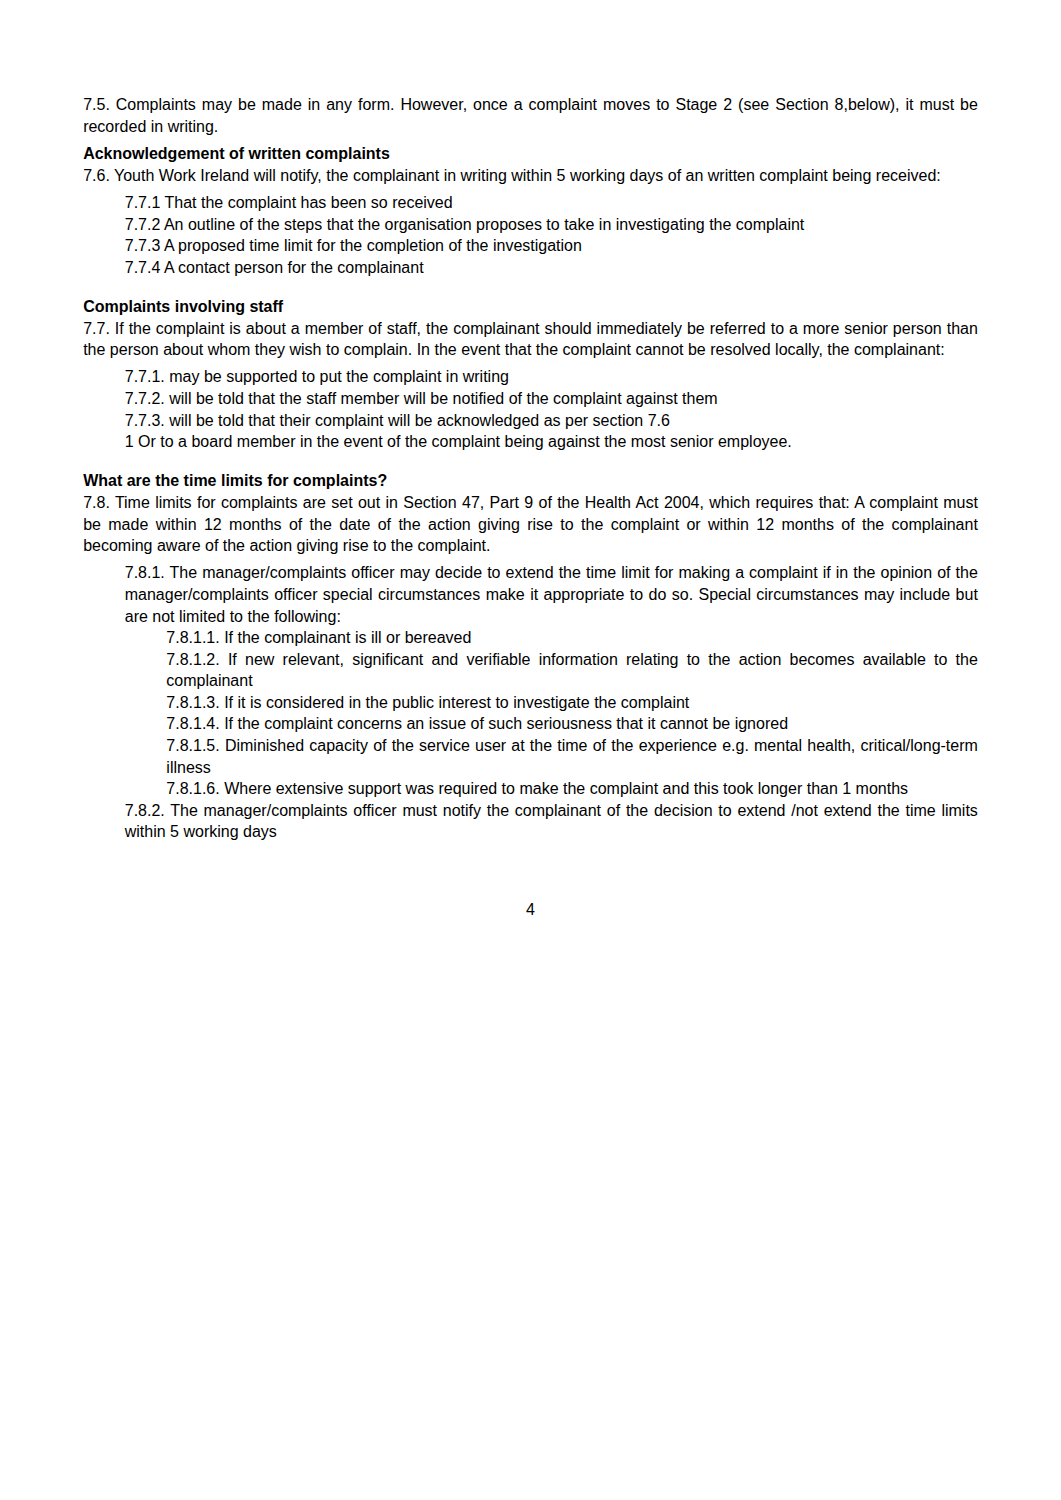7.5. Complaints may be made in any form. However, once a complaint moves to Stage 2 (see Section 8,below), it must be recorded in writing.
Acknowledgement of written complaints
7.6. Youth Work Ireland will notify, the complainant in writing within 5 working days of an written complaint being received:
7.7.1 That the complaint has been so received
7.7.2 An outline of the steps that the organisation proposes to take in investigating the complaint
7.7.3 A proposed time limit for the completion of the investigation
7.7.4 A contact person for the complainant
Complaints involving staff
7.7. If the complaint is about a member of staff, the complainant should immediately be referred to a more senior person than the person about whom they wish to complain. In the event that the complaint cannot be resolved locally, the complainant:
7.7.1. may be supported to put the complaint in writing
7.7.2. will be told that the staff member will be notified of the complaint against them
7.7.3. will be told that their complaint will be acknowledged as per section 7.6
1 Or to a board member in the event of the complaint being against the most senior employee.
What are the time limits for complaints?
7.8. Time limits for complaints are set out in Section 47, Part 9 of the Health Act 2004, which requires that: A complaint must be made within 12 months of the date of the action giving rise to the complaint or within 12 months of the complainant becoming aware of the action giving rise to the complaint.
7.8.1. The manager/complaints officer may decide to extend the time limit for making a complaint if in the opinion of the manager/complaints officer special circumstances make it appropriate to do so. Special circumstances may include but are not limited to the following:
7.8.1.1. If the complainant is ill or bereaved
7.8.1.2. If new relevant, significant and verifiable information relating to the action becomes available to the complainant
7.8.1.3. If it is considered in the public interest to investigate the complaint
7.8.1.4. If the complaint concerns an issue of such seriousness that it cannot be ignored
7.8.1.5. Diminished capacity of the service user at the time of the experience e.g. mental health, critical/long-term illness
7.8.1.6. Where extensive support was required to make the complaint and this took longer than 1 months
7.8.2. The manager/complaints officer must notify the complainant of the decision to extend /not extend the time limits within 5 working days
4